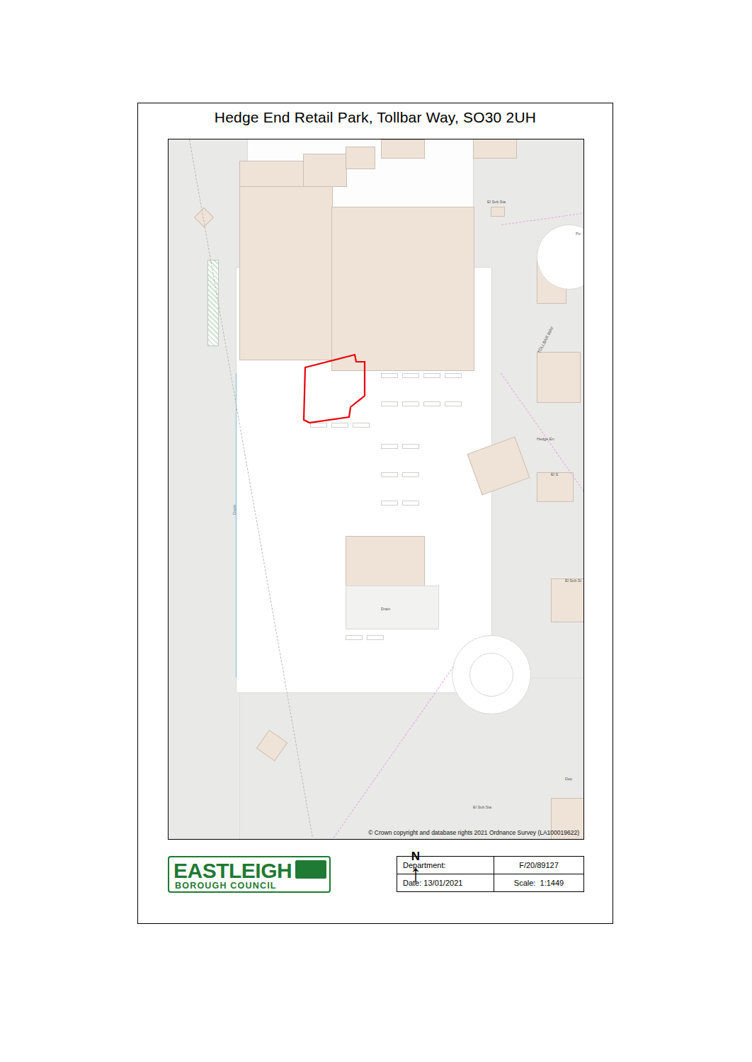Hedge End Retail Park, Tollbar Way, SO30 2UH
El Sub Sta
Drain
Drain
TOLLBAR WAY
Hedge En
El S
El Sub St
Dep
El Sub Sta
Po
© Crown copyright and database rights 2021 Ordnance Survey (LA100019622)
EASTLEIGH
BOROUGH COUNCIL
N
↑
| Department: | F/20/89127 |
| Date: 13/01/2021 | Scale: 1:1449 |